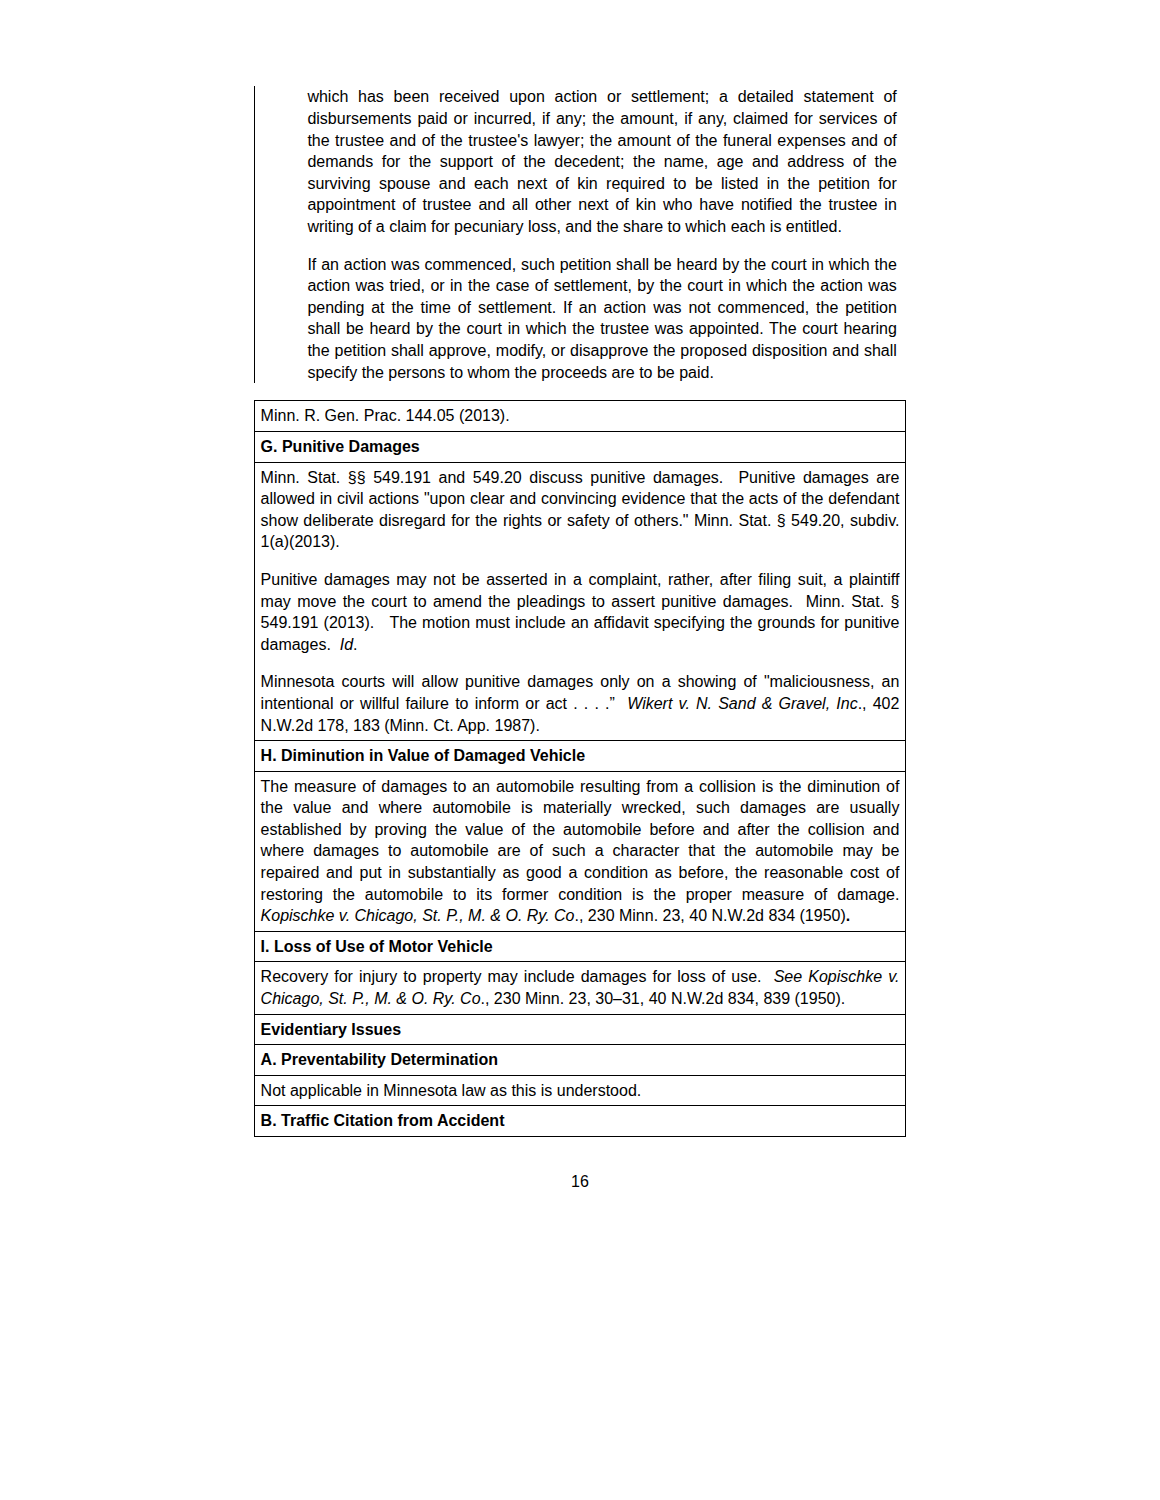which has been received upon action or settlement; a detailed statement of disbursements paid or incurred, if any; the amount, if any, claimed for services of the trustee and of the trustee's lawyer; the amount of the funeral expenses and of demands for the support of the decedent; the name, age and address of the surviving spouse and each next of kin required to be listed in the petition for appointment of trustee and all other next of kin who have notified the trustee in writing of a claim for pecuniary loss, and the share to which each is entitled.
If an action was commenced, such petition shall be heard by the court in which the action was tried, or in the case of settlement, by the court in which the action was pending at the time of settlement. If an action was not commenced, the petition shall be heard by the court in which the trustee was appointed. The court hearing the petition shall approve, modify, or disapprove the proposed disposition and shall specify the persons to whom the proceeds are to be paid.
| Minn. R. Gen. Prac. 144.05 (2013). |
| G. Punitive Damages |
| Minn. Stat. §§ 549.191 and 549.20 discuss punitive damages. Punitive damages are allowed in civil actions "upon clear and convincing evidence that the acts of the defendant show deliberate disregard for the rights or safety of others." Minn. Stat. § 549.20, subdiv. 1(a)(2013). Punitive damages may not be asserted in a complaint, rather, after filing suit, a plaintiff may move the court to amend the pleadings to assert punitive damages. Minn. Stat. § 549.191 (2013). The motion must include an affidavit specifying the grounds for punitive damages. Id . Minnesota courts will allow punitive damages only on a showing of "maliciousness, an intentional or willful failure to inform or act . . . .” Wikert v. N. Sand & Gravel, Inc ., 402 N.W.2d 178, 183 (Minn. Ct. App. 1987). |
| H. Diminution in Value of Damaged Vehicle |
| The measure of damages to an automobile resulting from a collision is the diminution of the value and where automobile is materially wrecked, such damages are usually established by proving the value of the automobile before and after the collision and where damages to automobile are of such a character that the automobile may be repaired and put in substantially as good a condition as before, the reasonable cost of restoring the automobile to its former condition is the proper measure of damage. Kopischke v. Chicago, St. P., M. & O. Ry. Co ., 230 Minn. 23, 40 N.W.2d 834 (1950) . |
| I. Loss of Use of Motor Vehicle |
| Recovery for injury to property may include damages for loss of use. See Kopischke v. Chicago, St. P., M. & O. Ry. Co ., 230 Minn. 23, 30–31, 40 N.W.2d 834, 839 (1950). |
| Evidentiary Issues |
| A. Preventability Determination |
| Not applicable in Minnesota law as this is understood. |
| B. Traffic Citation from Accident |
16